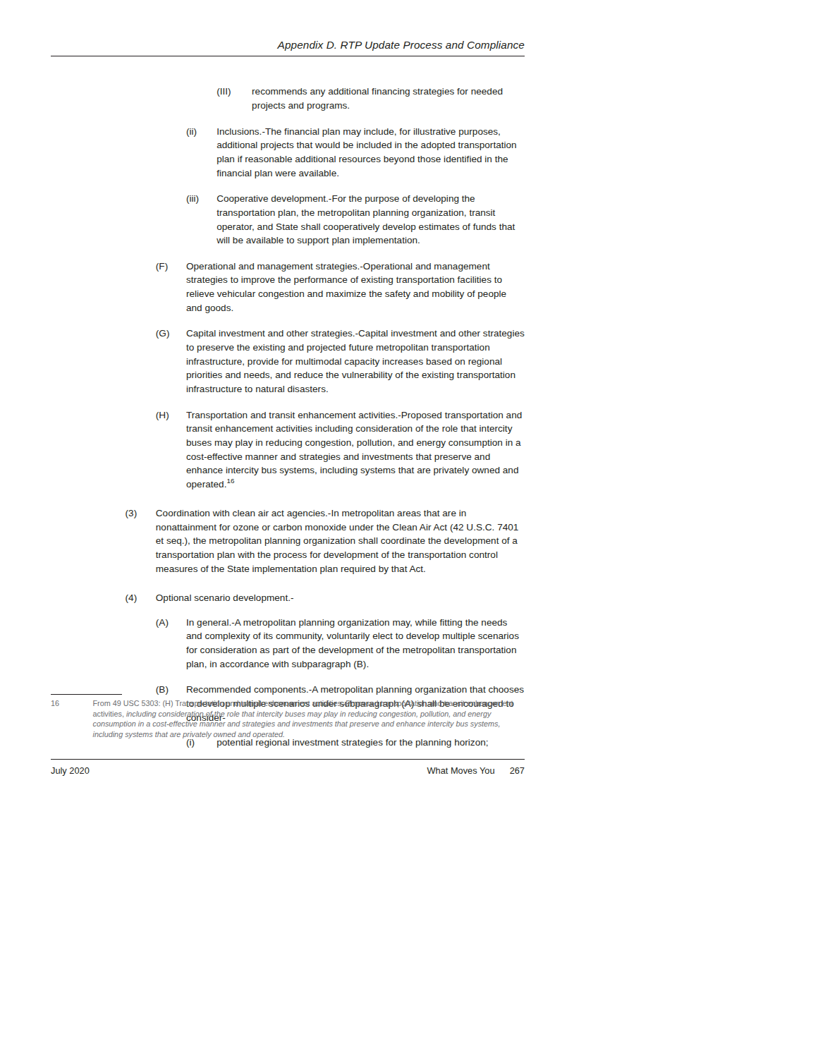Appendix D. RTP Update Process and Compliance
(III)
recommends any additional financing strategies for needed projects and programs.
(ii)
Inclusions.-The financial plan may include, for illustrative purposes, additional projects that would be included in the adopted transportation plan if reasonable additional resources beyond those identified in the financial plan were available.
(iii)
Cooperative development.-For the purpose of developing the transportation plan, the metropolitan planning organization, transit operator, and State shall cooperatively develop estimates of funds that will be available to support plan implementation.
(F)
Operational and management strategies.-Operational and management strategies to improve the performance of existing transportation facilities to relieve vehicular congestion and maximize the safety and mobility of people and goods.
(G)
Capital investment and other strategies.-Capital investment and other strategies to preserve the existing and projected future metropolitan transportation infrastructure, provide for multimodal capacity increases based on regional priorities and needs, and reduce the vulnerability of the existing transportation infrastructure to natural disasters.
(H)
Transportation and transit enhancement activities.-Proposed transportation and transit enhancement activities including consideration of the role that intercity buses may play in reducing congestion, pollution, and energy consumption in a cost-effective manner and strategies and investments that preserve and enhance intercity bus systems, including systems that are privately owned and operated.16
(3)
Coordination with clean air act agencies.-In metropolitan areas that are in nonattainment for ozone or carbon monoxide under the Clean Air Act (42 U.S.C. 7401 et seq.), the metropolitan planning organization shall coordinate the development of a transportation plan with the process for development of the transportation control measures of the State implementation plan required by that Act.
(4)
Optional scenario development.-
(A)
In general.-A metropolitan planning organization may, while fitting the needs and complexity of its community, voluntarily elect to develop multiple scenarios for consideration as part of the development of the metropolitan transportation plan, in accordance with subparagraph (B).
(B)
Recommended components.-A metropolitan planning organization that chooses to develop multiple scenarios under subparagraph (A) shall be encouraged to consider-
(i)
potential regional investment strategies for the planning horizon;
16
From 49 USC 5303: (H) Transportation and transit enhancement activities.-Proposed transportation and transit enhancement activities, including consideration of the role that intercity buses may play in reducing congestion, pollution, and energy consumption in a cost-effective manner and strategies and investments that preserve and enhance intercity bus systems, including systems that are privately owned and operated.
July 2020
What Moves You267